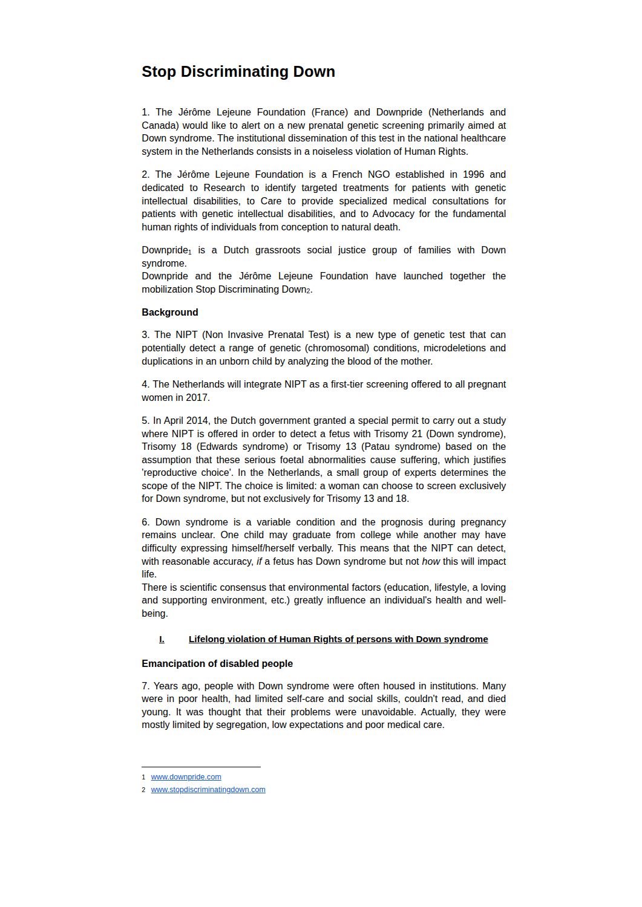Stop Discriminating Down
1. The Jérôme Lejeune Foundation (France) and Downpride (Netherlands and Canada) would like to alert on a new prenatal genetic screening primarily aimed at Down syndrome. The institutional dissemination of this test in the national healthcare system in the Netherlands consists in a noiseless violation of Human Rights.
2. The Jérôme Lejeune Foundation is a French NGO established in 1996 and dedicated to Research to identify targeted treatments for patients with genetic intellectual disabilities, to Care to provide specialized medical consultations for patients with genetic intellectual disabilities, and to Advocacy for the fundamental human rights of individuals from conception to natural death.
Downpride1 is a Dutch grassroots social justice group of families with Down syndrome.
Downpride and the Jérôme Lejeune Foundation have launched together the mobilization Stop Discriminating Down2.
Background
3. The NIPT (Non Invasive Prenatal Test) is a new type of genetic test that can potentially detect a range of genetic (chromosomal) conditions, microdeletions and duplications in an unborn child by analyzing the blood of the mother.
4. The Netherlands will integrate NIPT as a first-tier screening offered to all pregnant women in 2017.
5. In April 2014, the Dutch government granted a special permit to carry out a study where NIPT is offered in order to detect a fetus with Trisomy 21 (Down syndrome), Trisomy 18 (Edwards syndrome) or Trisomy 13 (Patau syndrome) based on the assumption that these serious foetal abnormalities cause suffering, which justifies 'reproductive choice'. In the Netherlands, a small group of experts determines the scope of the NIPT. The choice is limited: a woman can choose to screen exclusively for Down syndrome, but not exclusively for Trisomy 13 and 18.
6. Down syndrome is a variable condition and the prognosis during pregnancy remains unclear. One child may graduate from college while another may have difficulty expressing himself/herself verbally. This means that the NIPT can detect, with reasonable accuracy, if a fetus has Down syndrome but not how this will impact life.
There is scientific consensus that environmental factors (education, lifestyle, a loving and supporting environment, etc.) greatly influence an individual's health and well-being.
I. Lifelong violation of Human Rights of persons with Down syndrome
Emancipation of disabled people
7. Years ago, people with Down syndrome were often housed in institutions. Many were in poor health, had limited self-care and social skills, couldn't read, and died young. It was thought that their problems were unavoidable. Actually, they were mostly limited by segregation, low expectations and poor medical care.
1 www.downpride.com
2 www.stopdiscriminatingdown.com